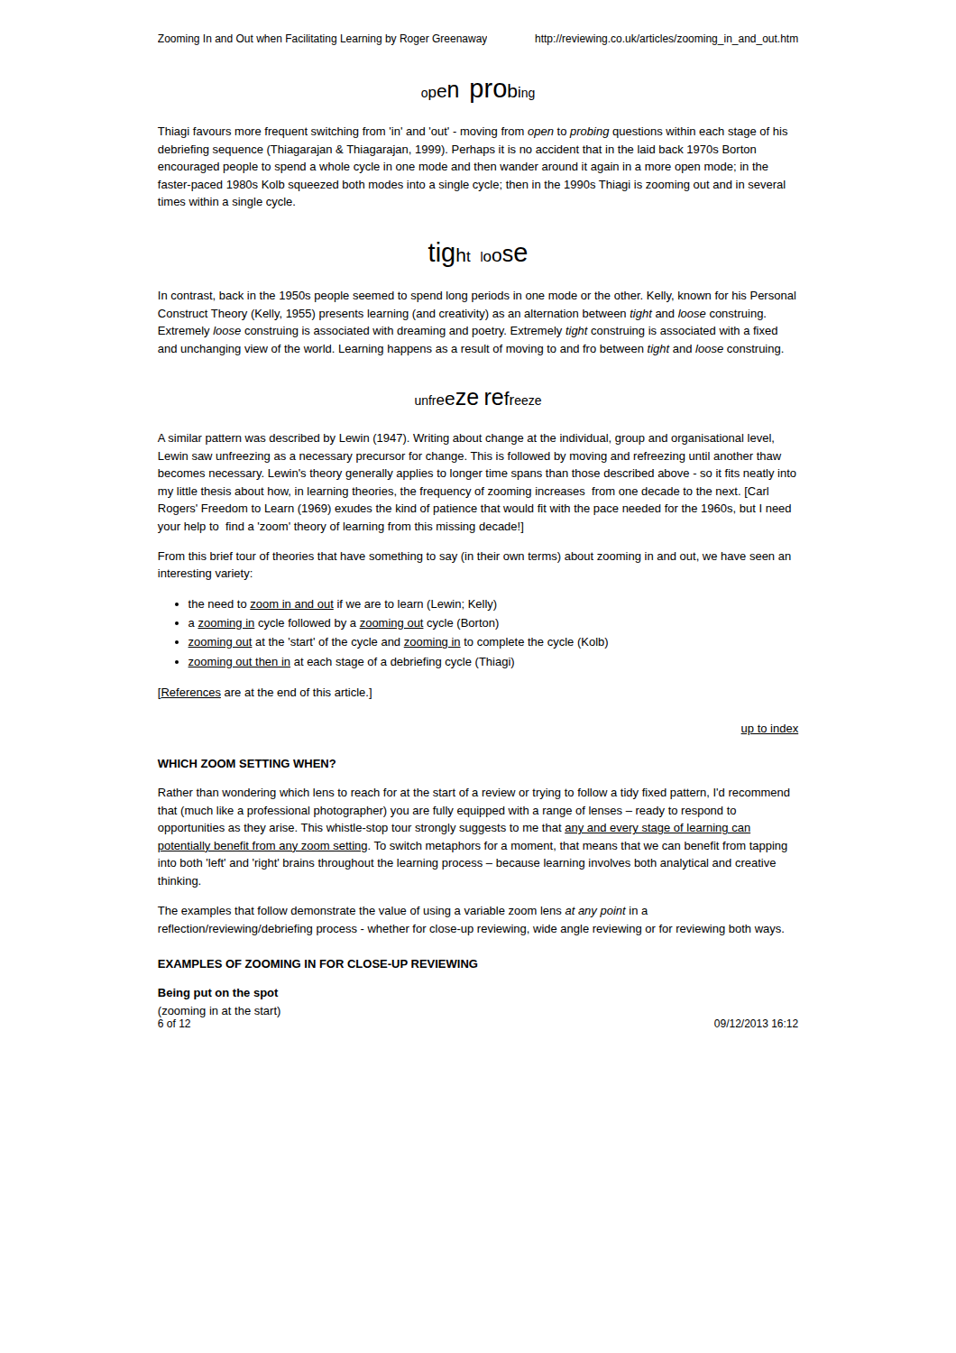Zooming In and Out when Facilitating Learning by Roger Greenaway
http://reviewing.co.uk/articles/zooming_in_and_out.htm
open pro bing
Thiagi favours more frequent switching from 'in' and 'out' - moving from open to probing questions within each stage of his debriefing sequence (Thiagarajan & Thiagarajan, 1999). Perhaps it is no accident that in the laid back 1970s Borton encouraged people to spend a whole cycle in one mode and then wander around it again in a more open mode; in the faster-paced 1980s Kolb squeezed both modes into a single cycle; then in the 1990s Thiagi is zooming out and in several times within a single cycle.
tig ht loose
In contrast, back in the 1950s people seemed to spend long periods in one mode or the other. Kelly, known for his Personal Construct Theory (Kelly, 1955) presents learning (and creativity) as an alternation between tight and loose construing. Extremely loose construing is associated with dreaming and poetry. Extremely tight construing is associated with a fixed and unchanging view of the world. Learning happens as a result of moving to and fro between tight and loose construing.
unfr eeze re freeze
A similar pattern was described by Lewin (1947). Writing about change at the individual, group and organisational level, Lewin saw unfreezing as a necessary precursor for change. This is followed by moving and refreezing until another thaw becomes necessary. Lewin's theory generally applies to longer time spans than those described above - so it fits neatly into my little thesis about how, in learning theories, the frequency of zooming increases from one decade to the next. [Carl Rogers' Freedom to Learn (1969) exudes the kind of patience that would fit with the pace needed for the 1960s, but I need your help to find a 'zoom' theory of learning from this missing decade!]
From this brief tour of theories that have something to say (in their own terms) about zooming in and out, we have seen an interesting variety:
the need to zoom in and out if we are to learn (Lewin; Kelly)
a zooming in cycle followed by a zooming out cycle (Borton)
zooming out at the 'start' of the cycle and zooming in to complete the cycle (Kolb)
zooming out then in at each stage of a debriefing cycle (Thiagi)
[References are at the end of this article.]
up to index
WHICH ZOOM SETTING WHEN?
Rather than wondering which lens to reach for at the start of a review or trying to follow a tidy fixed pattern, I'd recommend that (much like a professional photographer) you are fully equipped with a range of lenses – ready to respond to opportunities as they arise. This whistle-stop tour strongly suggests to me that any and every stage of learning can potentially benefit from any zoom setting. To switch metaphors for a moment, that means that we can benefit from tapping into both 'left' and 'right' brains throughout the learning process – because learning involves both analytical and creative thinking.
The examples that follow demonstrate the value of using a variable zoom lens at any point in a reflection/reviewing/debriefing process - whether for close-up reviewing, wide angle reviewing or for reviewing both ways.
EXAMPLES OF ZOOMING IN FOR CLOSE-UP REVIEWING
Being put on the spot
(zooming in at the start)
6 of 12
09/12/2013 16:12